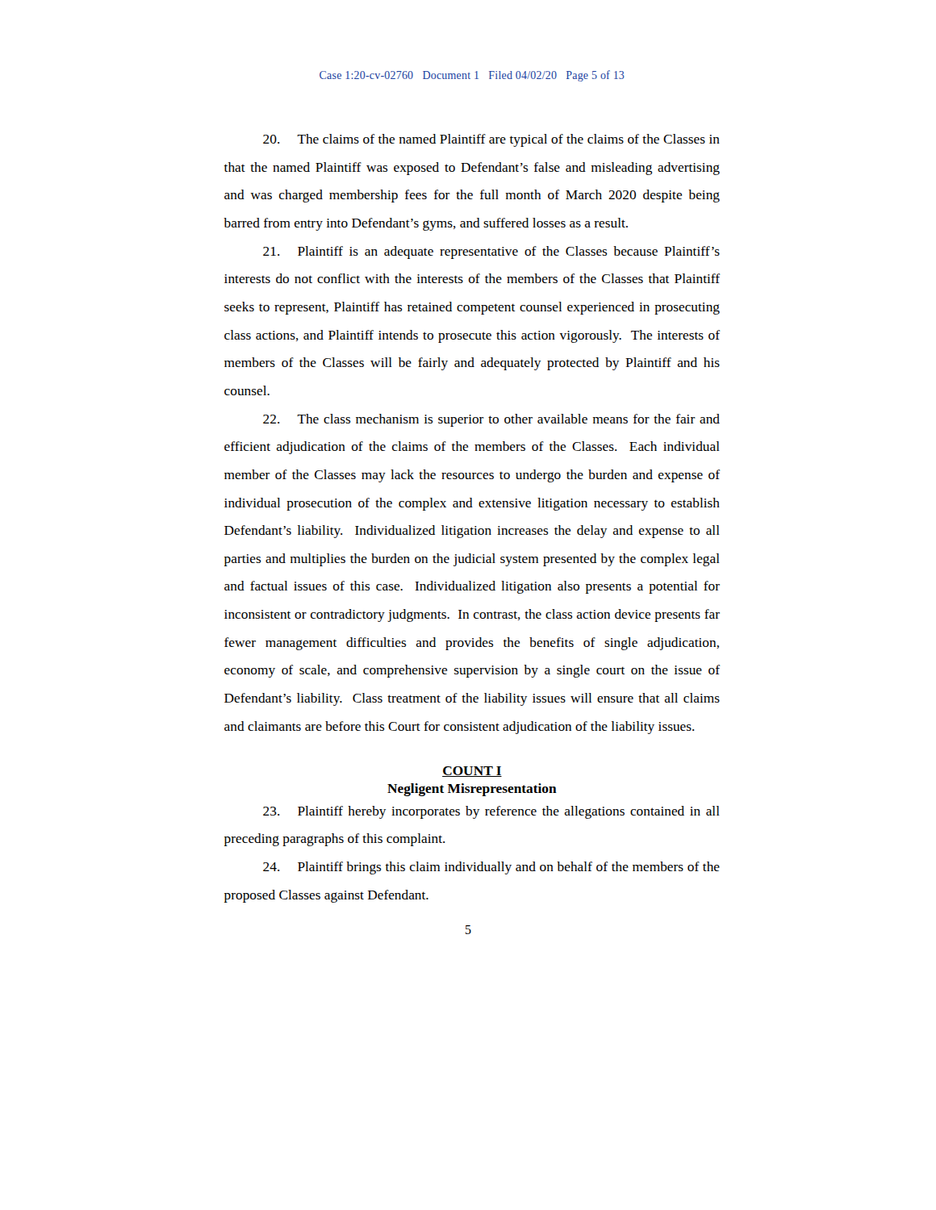Case 1:20-cv-02760 Document 1 Filed 04/02/20 Page 5 of 13
20. The claims of the named Plaintiff are typical of the claims of the Classes in that the named Plaintiff was exposed to Defendant’s false and misleading advertising and was charged membership fees for the full month of March 2020 despite being barred from entry into Defendant’s gyms, and suffered losses as a result.
21. Plaintiff is an adequate representative of the Classes because Plaintiff’s interests do not conflict with the interests of the members of the Classes that Plaintiff seeks to represent, Plaintiff has retained competent counsel experienced in prosecuting class actions, and Plaintiff intends to prosecute this action vigorously. The interests of members of the Classes will be fairly and adequately protected by Plaintiff and his counsel.
22. The class mechanism is superior to other available means for the fair and efficient adjudication of the claims of the members of the Classes. Each individual member of the Classes may lack the resources to undergo the burden and expense of individual prosecution of the complex and extensive litigation necessary to establish Defendant’s liability. Individualized litigation increases the delay and expense to all parties and multiplies the burden on the judicial system presented by the complex legal and factual issues of this case. Individualized litigation also presents a potential for inconsistent or contradictory judgments. In contrast, the class action device presents far fewer management difficulties and provides the benefits of single adjudication, economy of scale, and comprehensive supervision by a single court on the issue of Defendant’s liability. Class treatment of the liability issues will ensure that all claims and claimants are before this Court for consistent adjudication of the liability issues.
COUNT I
Negligent Misrepresentation
23. Plaintiff hereby incorporates by reference the allegations contained in all preceding paragraphs of this complaint.
24. Plaintiff brings this claim individually and on behalf of the members of the proposed Classes against Defendant.
5